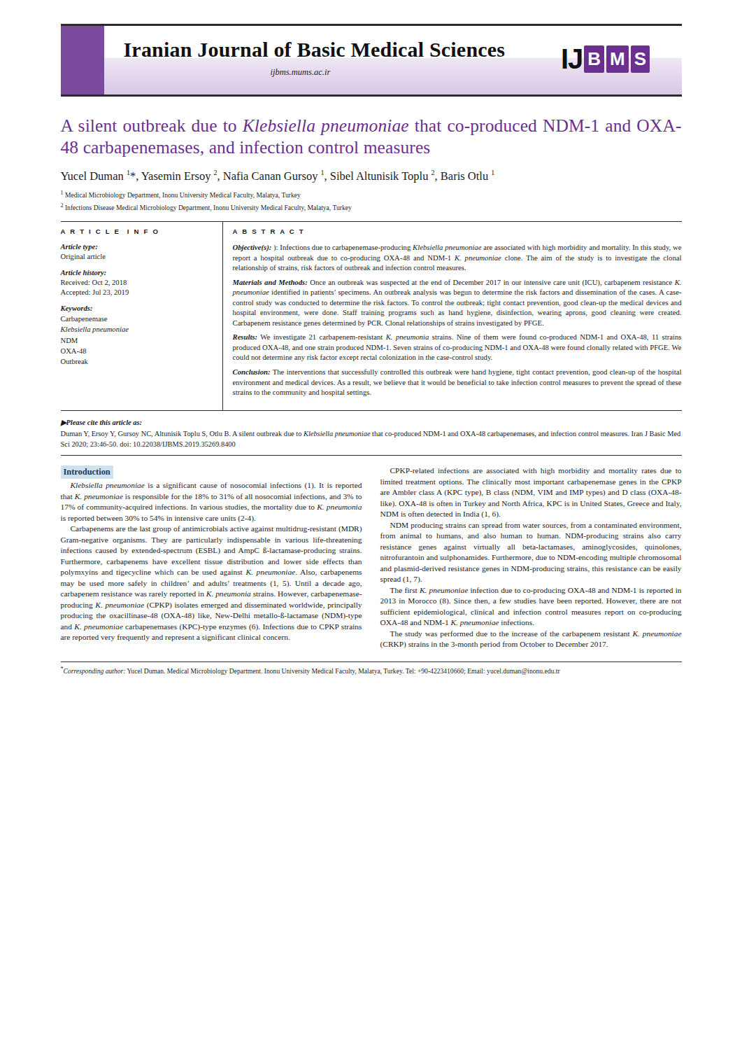Iranian Journal of Basic Medical Sciences
ijbms.mums.ac.ir
IJ BMS
A silent outbreak due to Klebsiella pneumoniae that co-produced NDM-1 and OXA-48 carbapenemases, and infection control measures
Yucel Duman 1*, Yasemin Ersoy 2, Nafia Canan Gursoy 1, Sibel Altunisik Toplu 2, Baris Otlu 1
1 Medical Microbiology Department, Inonu University Medical Faculty, Malatya, Turkey
2 Infections Disease Medical Microbiology Department, Inonu University Medical Faculty, Malatya, Turkey
A R T I C L E I N F O
Article type: Original article
Article history: Received: Oct 2, 2018 Accepted: Jul 23, 2019
Keywords: Carbapenemase Klebsiella pneumoniae NDM OXA-48 Outbreak
A B S T R A C T
Objective(s): ): Infections due to carbapenemase-producing Klebsiella pneumoniae are associated with high morbidity and mortality. In this study, we report a hospital outbreak due to co-producing OXA-48 and NDM-1 K. pneumoniae clone. The aim of the study is to investigate the clonal relationship of strains, risk factors of outbreak and infection control measures.
Materials and Methods: Once an outbreak was suspected at the end of December 2017 in our intensive care unit (ICU), carbapenem resistance K. pneumoniae identified in patients’ specimens. An outbreak analysis was begun to determine the risk factors and dissemination of the cases. A case-control study was conducted to determine the risk factors. To control the outbreak; tight contact prevention, good clean-up the medical devices and hospital environment, were done. Staff training programs such as hand hygiene, disinfection, wearing aprons, good cleaning were created. Carbapenem resistance genes determined by PCR. Clonal relationships of strains investigated by PFGE.
Results: We investigate 21 carbapenem-resistant K. pneumonia strains. Nine of them were found co-produced NDM-1 and OXA-48, 11 strains produced OXA-48, and one strain produced NDM-1. Seven strains of co-producing NDM-1 and OXA-48 were found clonally related with PFGE. We could not determine any risk factor except rectal colonization in the case-control study.
Conclusion: The interventions that successfully controlled this outbreak were hand hygiene, tight contact prevention, good clean-up of the hospital environment and medical devices. As a result, we believe that it would be beneficial to take infection control measures to prevent the spread of these strains to the community and hospital settings.
▶Please cite this article as: Duman Y, Ersoy Y, Gursoy NC, Altunisik Toplu S, Otlu B. A silent outbreak due to Klebsiella pneumoniae that co-produced NDM-1 and OXA-48 carbapenemases, and infection control measures. Iran J Basic Med Sci 2020; 23:46-50. doi: 10.22038/IJBMS.2019.35269.8400
Introduction
Klebsiella pneumoniae is a significant cause of nosocomial infections (1). It is reported that K. pneumoniae is responsible for the 18% to 31% of all nosocomial infections, and 3% to 17% of community-acquired infections. In various studies, the mortality due to K. pneumonia is reported between 30% to 54% in intensive care units (2-4).
Carbapenems are the last group of antimicrobials active against multidrug-resistant (MDR) Gram-negative organisms. They are particularly indispensable in various life-threatening infections caused by extended-spectrum (ESBL) and AmpC ß-lactamase-producing strains. Furthermore, carbapenems have excellent tissue distribution and lower side effects than polymxyins and tigecycline which can be used against K. pneumoniae. Also, carbapenems may be used more safely in children’ and adults’ treatments (1, 5). Until a decade ago, carbapenem resistance was rarely reported in K. pneumonia strains. However, carbapenemase-producing K. pneumoniae (CPKP) isolates emerged and disseminated worldwide, principally producing the oxacillinase-48 (OXA-48) like, New-Delhi metallo-ß-lactamase (NDM)-type and K. pneumoniae carbapenemases (KPC)-type enzymes (6). Infections due to CPKP strains are reported very frequently and represent a significant clinical concern.
CPKP-related infections are associated with high morbidity and mortality rates due to limited treatment options. The clinically most important carbapenemase genes in the CPKP are Ambler class A (KPC type), B class (NDM, VIM and IMP types) and D class (OXA-48-like). OXA-48 is often in Turkey and North Africa, KPC is in United States, Greece and Italy, NDM is often detected in India (1, 6).
NDM producing strains can spread from water sources, from a contaminated environment, from animal to humans, and also human to human. NDM-producing strains also carry resistance genes against virtually all beta-lactamases, aminoglycosides, quinolones, nitrofurantoin and sulphonamides. Furthermore, due to NDM-encoding multiple chromosomal and plasmid-derived resistance genes in NDM-producing strains, this resistance can be easily spread (1, 7).
The first K. pneumoniae infection due to co-producing OXA-48 and NDM-1 is reported in 2013 in Morocco (8). Since then, a few studies have been reported. However, there are not sufficient epidemiological, clinical and infection control measures report on co-producing OXA-48 and NDM-1 K. pneumoniae infections.
The study was performed due to the increase of the carbapenem resistant K. pneumoniae (CRKP) strains in the 3-month period from October to December 2017.
*Corresponding author: Yucel Duman. Medical Microbiology Department. Inonu University Medical Faculty, Malatya, Turkey. Tel: +90-4223410660; Email: yucel.duman@inonu.edu.tr